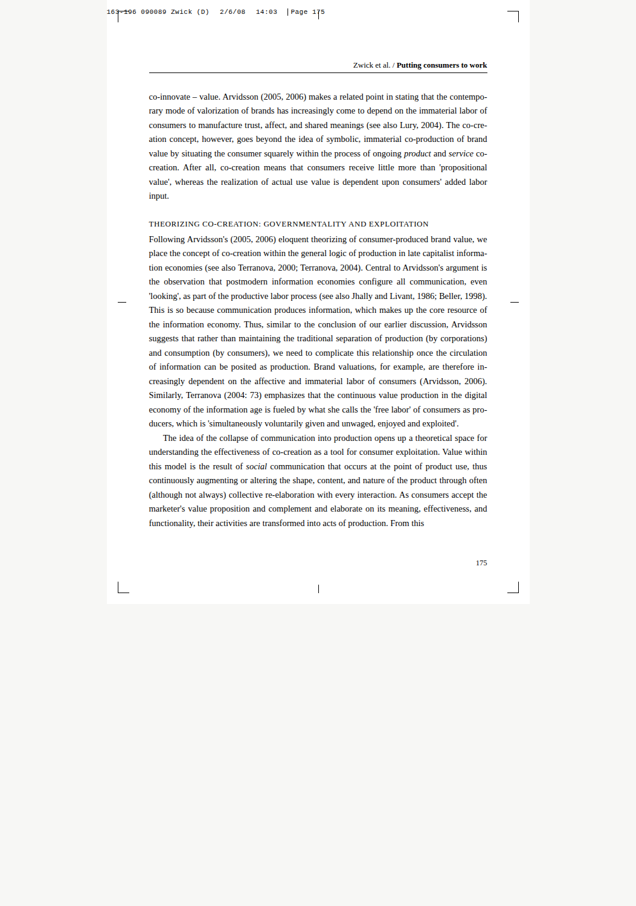163-196 090089 Zwick (D) 2/6/08 14:03 Page 175
Zwick et al. / Putting consumers to work
co-innovate – value. Arvidsson (2005, 2006) makes a related point in stating that the contemporary mode of valorization of brands has increasingly come to depend on the immaterial labor of consumers to manufacture trust, affect, and shared meanings (see also Lury, 2004). The co-creation concept, however, goes beyond the idea of symbolic, immaterial co-production of brand value by situating the consumer squarely within the process of ongoing product and service co-creation. After all, co-creation means that consumers receive little more than 'propositional value', whereas the realization of actual use value is dependent upon consumers' added labor input.
Theorizing co-creation: governmentality and exploitation
Following Arvidsson's (2005, 2006) eloquent theorizing of consumer-produced brand value, we place the concept of co-creation within the general logic of production in late capitalist information economies (see also Terranova, 2000; Terranova, 2004). Central to Arvidsson's argument is the observation that postmodern information economies configure all communication, even 'looking', as part of the productive labor process (see also Jhally and Livant, 1986; Beller, 1998). This is so because communication produces information, which makes up the core resource of the information economy. Thus, similar to the conclusion of our earlier discussion, Arvidsson suggests that rather than maintaining the traditional separation of production (by corporations) and consumption (by consumers), we need to complicate this relationship once the circulation of information can be posited as production. Brand valuations, for example, are therefore increasingly dependent on the affective and immaterial labor of consumers (Arvidsson, 2006). Similarly, Terranova (2004: 73) emphasizes that the continuous value production in the digital economy of the information age is fueled by what she calls the 'free labor' of consumers as producers, which is 'simultaneously voluntarily given and unwaged, enjoyed and exploited'.
The idea of the collapse of communication into production opens up a theoretical space for understanding the effectiveness of co-creation as a tool for consumer exploitation. Value within this model is the result of social communication that occurs at the point of product use, thus continuously augmenting or altering the shape, content, and nature of the product through often (although not always) collective re-elaboration with every interaction. As consumers accept the marketer's value proposition and complement and elaborate on its meaning, effectiveness, and functionality, their activities are transformed into acts of production. From this
175